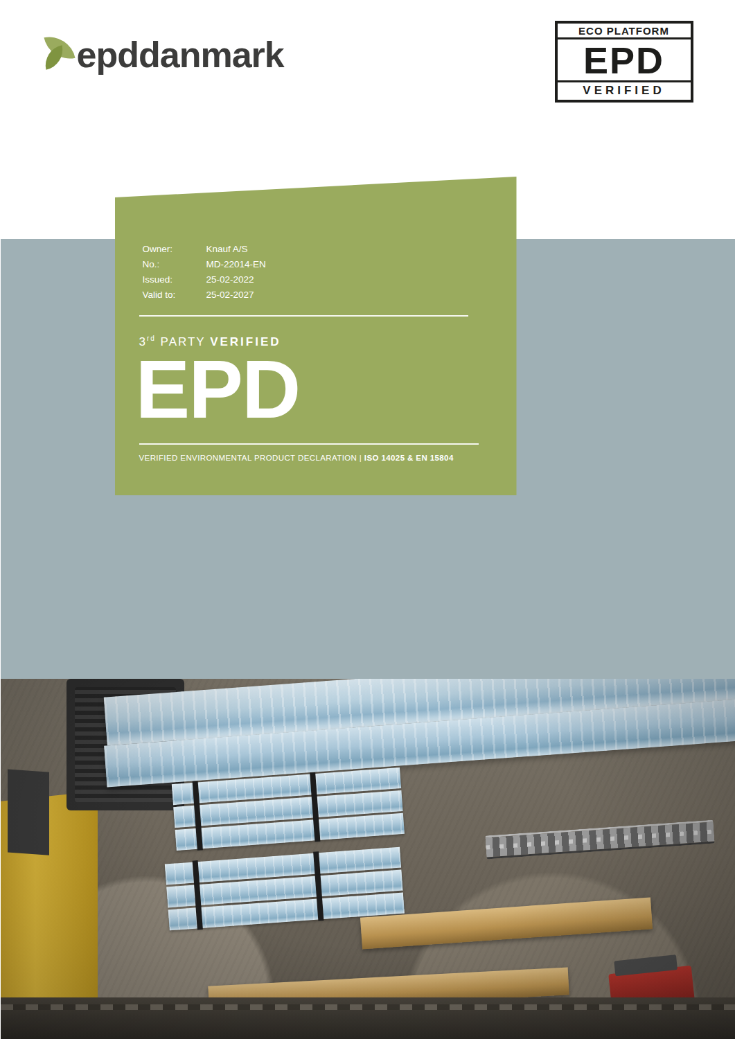epddanmark
ECO PLATFORM
EPD
VERIFIED
| Owner: | Knauf A/S |
| No.: | MD-22014-EN |
| Issued: | 25-02-2022 |
| Valid to: | 25-02-2027 |
3rd PARTY VERIFIED
EPD
VERIFIED ENVIRONMENTAL PRODUCT DECLARATION | ISO 14025 & EN 15804